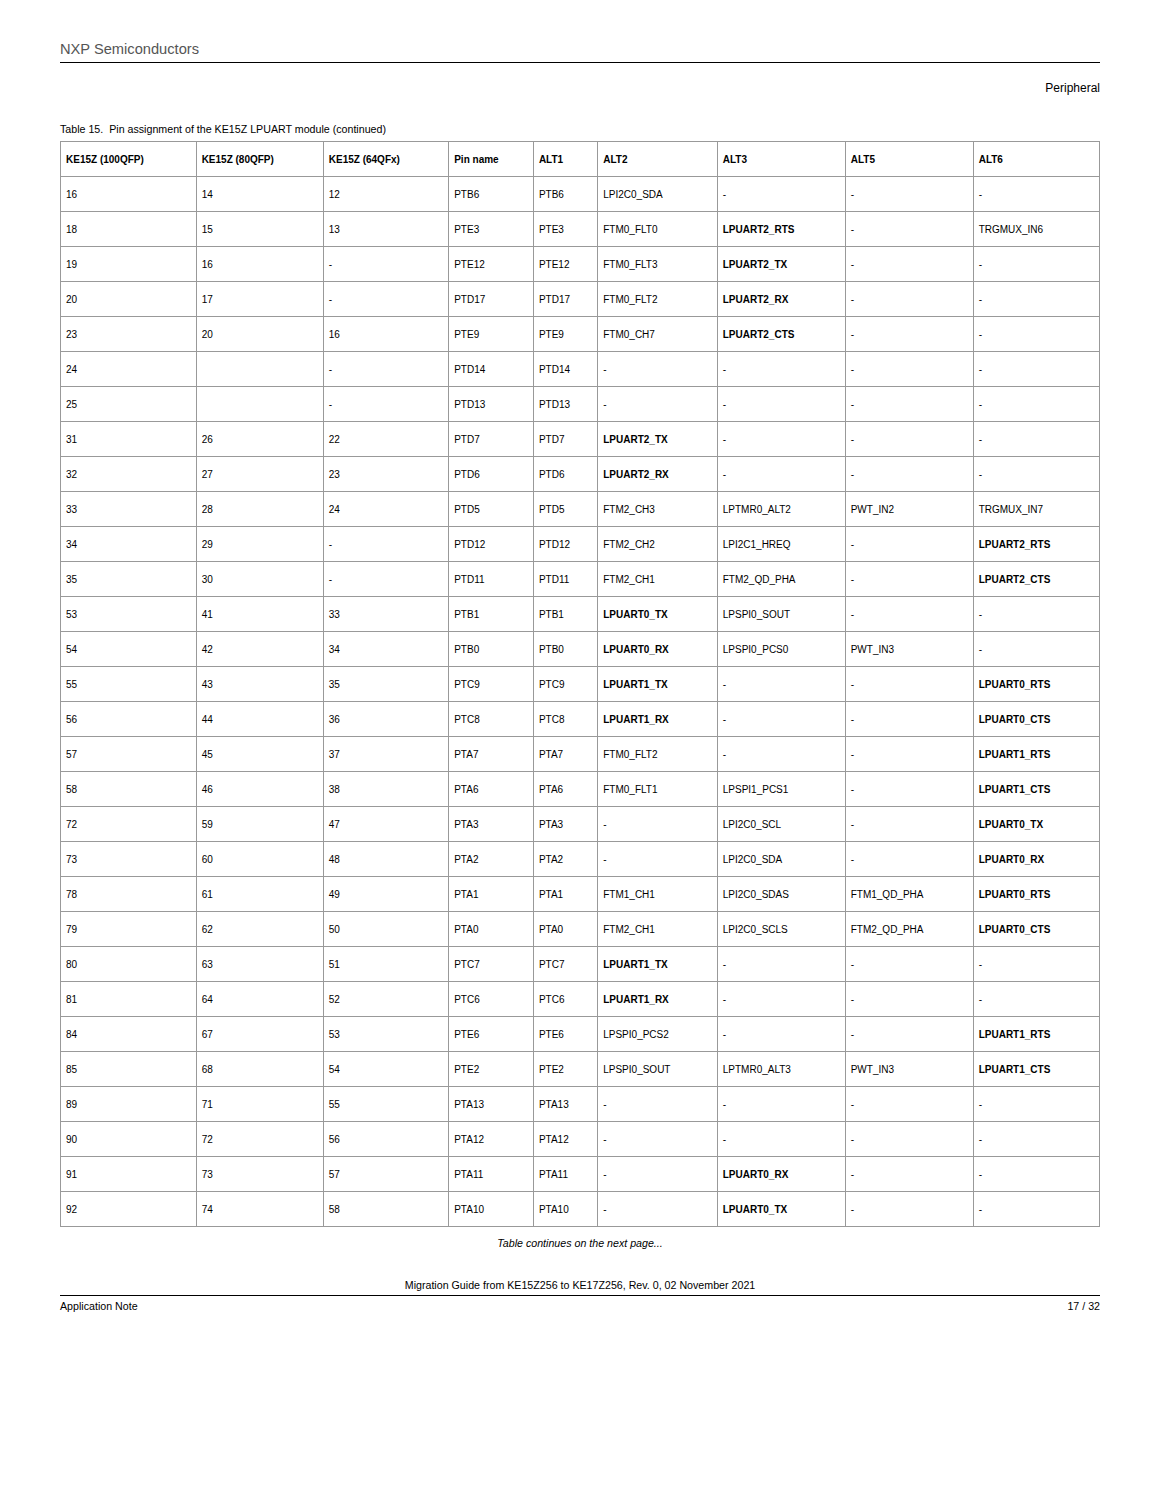NXP Semiconductors
Peripheral
Table 15. Pin assignment of the KE15Z LPUART module (continued)
| KE15Z (100QFP) | KE15Z (80QFP) | KE15Z (64QFx) | Pin name | ALT1 | ALT2 | ALT3 | ALT5 | ALT6 |
| --- | --- | --- | --- | --- | --- | --- | --- | --- |
| 16 | 14 | 12 | PTB6 | PTB6 | LPI2C0_SDA | - | - | - |
| 18 | 15 | 13 | PTE3 | PTE3 | FTM0_FLT0 | LPUART2_RTS | - | TRGMUX_IN6 |
| 19 | 16 | - | PTE12 | PTE12 | FTM0_FLT3 | LPUART2_TX | - | - |
| 20 | 17 | - | PTD17 | PTD17 | FTM0_FLT2 | LPUART2_RX | - | - |
| 23 | 20 | 16 | PTE9 | PTE9 | FTM0_CH7 | LPUART2_CTS | - | - |
| 24 | | - | PTD14 | PTD14 | - | - | - | - |
| 25 | | - | PTD13 | PTD13 | - | - | - | - |
| 31 | 26 | 22 | PTD7 | PTD7 | LPUART2_TX | - | - | - |
| 32 | 27 | 23 | PTD6 | PTD6 | LPUART2_RX | - | - | - |
| 33 | 28 | 24 | PTD5 | PTD5 | FTM2_CH3 | LPTMR0_ALT2 | PWT_IN2 | TRGMUX_IN7 |
| 34 | 29 | - | PTD12 | PTD12 | FTM2_CH2 | LPI2C1_HREQ | - | LPUART2_RTS |
| 35 | 30 | - | PTD11 | PTD11 | FTM2_CH1 | FTM2_QD_PHA | - | LPUART2_CTS |
| 53 | 41 | 33 | PTB1 | PTB1 | LPUART0_TX | LPSPI0_SOUT | - | - |
| 54 | 42 | 34 | PTB0 | PTB0 | LPUART0_RX | LPSPI0_PCS0 | PWT_IN3 | - |
| 55 | 43 | 35 | PTC9 | PTC9 | LPUART1_TX | - | - | LPUART0_RTS |
| 56 | 44 | 36 | PTC8 | PTC8 | LPUART1_RX | - | - | LPUART0_CTS |
| 57 | 45 | 37 | PTA7 | PTA7 | FTM0_FLT2 | - | - | LPUART1_RTS |
| 58 | 46 | 38 | PTA6 | PTA6 | FTM0_FLT1 | LPSPI1_PCS1 | - | LPUART1_CTS |
| 72 | 59 | 47 | PTA3 | PTA3 | - | LPI2C0_SCL | - | LPUART0_TX |
| 73 | 60 | 48 | PTA2 | PTA2 | - | LPI2C0_SDA | - | LPUART0_RX |
| 78 | 61 | 49 | PTA1 | PTA1 | FTM1_CH1 | LPI2C0_SDAS | FTM1_QD_PHA | LPUART0_RTS |
| 79 | 62 | 50 | PTA0 | PTA0 | FTM2_CH1 | LPI2C0_SCLS | FTM2_QD_PHA | LPUART0_CTS |
| 80 | 63 | 51 | PTC7 | PTC7 | LPUART1_TX | - | - | - |
| 81 | 64 | 52 | PTC6 | PTC6 | LPUART1_RX | - | - | - |
| 84 | 67 | 53 | PTE6 | PTE6 | LPSPI0_PCS2 | - | - | LPUART1_RTS |
| 85 | 68 | 54 | PTE2 | PTE2 | LPSPI0_SOUT | LPTMR0_ALT3 | PWT_IN3 | LPUART1_CTS |
| 89 | 71 | 55 | PTA13 | PTA13 | - | - | - | - |
| 90 | 72 | 56 | PTA12 | PTA12 | - | - | - | - |
| 91 | 73 | 57 | PTA11 | PTA11 | - | LPUART0_RX | - | - |
| 92 | 74 | 58 | PTA10 | PTA10 | - | LPUART0_TX | - | - |
Table continues on the next page...
Migration Guide from KE15Z256 to KE17Z256, Rev. 0, 02 November 2021
Application Note 17 / 32